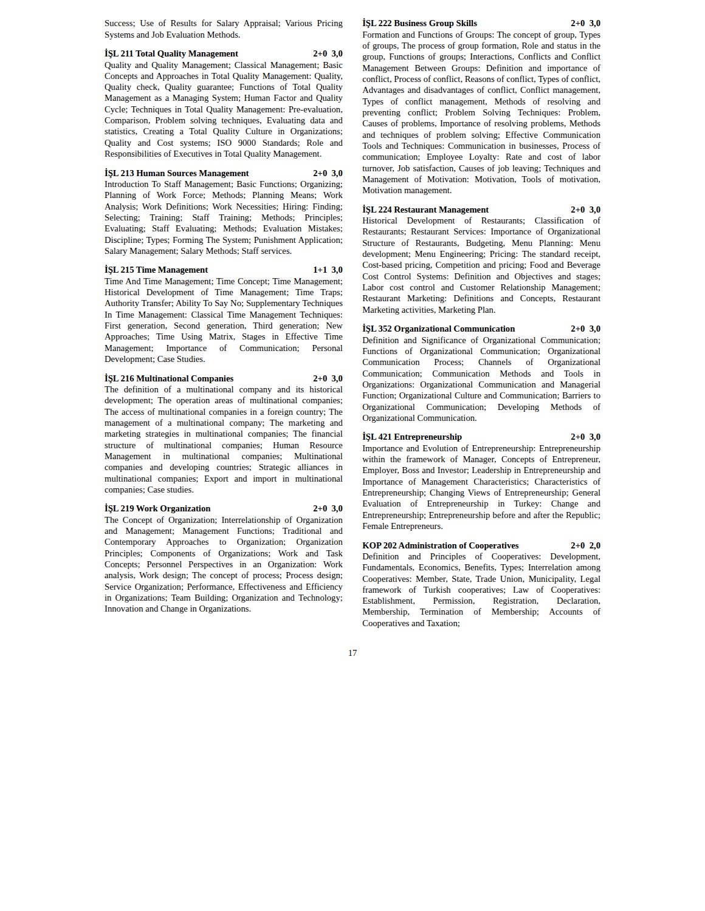Success; Use of Results for Salary Appraisal; Various Pricing Systems and Job Evaluation Methods.
İŞL 211 Total Quality Management 2+0 3,0 Quality and Quality Management; Classical Management; Basic Concepts and Approaches in Total Quality Management: Quality, Quality check, Quality guarantee; Functions of Total Quality Management as a Managing System; Human Factor and Quality Cycle; Techniques in Total Quality Management: Pre-evaluation, Comparison, Problem solving techniques, Evaluating data and statistics, Creating a Total Quality Culture in Organizations; Quality and Cost systems; ISO 9000 Standards; Role and Responsibilities of Executives in Total Quality Management.
İŞL 213 Human Sources Management 2+0 3,0 Introduction To Staff Management; Basic Functions; Organizing; Planning of Work Force; Methods; Planning Means; Work Analysis; Work Definitions; Work Necessities; Hiring: Finding; Selecting; Training; Staff Training; Methods; Principles; Evaluating; Staff Evaluating; Methods; Evaluation Mistakes; Discipline; Types; Forming The System; Punishment Application; Salary Management; Salary Methods; Staff services.
İŞL 215 Time Management 1+1 3,0 Time And Time Management; Time Concept; Time Management; Historical Development of Time Management; Time Traps; Authority Transfer; Ability To Say No; Supplementary Techniques In Time Management: Classical Time Management Techniques: First generation, Second generation, Third generation; New Approaches; Time Using Matrix, Stages in Effective Time Management; Importance of Communication; Personal Development; Case Studies.
İŞL 216 Multinational Companies 2+0 3,0 The definition of a multinational company and its historical development; The operation areas of multinational companies; The access of multinational companies in a foreign country; The management of a multinational company; The marketing and marketing strategies in multinational companies; The financial structure of multinational companies; Human Resource Management in multinational companies; Multinational companies and developing countries; Strategic alliances in multinational companies; Export and import in multinational companies; Case studies.
İŞL 219 Work Organization 2+0 3,0 The Concept of Organization; Interrelationship of Organization and Management; Management Functions; Traditional and Contemporary Approaches to Organization; Organization Principles; Components of Organizations; Work and Task Concepts; Personnel Perspectives in an Organization: Work analysis, Work design; The concept of process; Process design; Service Organization; Performance, Effectiveness and Efficiency in Organizations; Team Building; Organization and Technology; Innovation and Change in Organizations.
İŞL 222 Business Group Skills 2+0 3,0 Formation and Functions of Groups: The concept of group, Types of groups, The process of group formation, Role and status in the group, Functions of groups; Interactions, Conflicts and Conflict Management Between Groups: Definition and importance of conflict, Process of conflict, Reasons of conflict, Types of conflict, Advantages and disadvantages of conflict, Conflict management, Types of conflict management, Methods of resolving and preventing conflict; Problem Solving Techniques: Problem, Causes of problems, Importance of resolving problems, Methods and techniques of problem solving; Effective Communication Tools and Techniques: Communication in businesses, Process of communication; Employee Loyalty: Rate and cost of labor turnover, Job satisfaction, Causes of job leaving; Techniques and Management of Motivation: Motivation, Tools of motivation, Motivation management.
İŞL 224 Restaurant Management 2+0 3,0 Historical Development of Restaurants; Classification of Restaurants; Restaurant Services: Importance of Organizational Structure of Restaurants, Budgeting, Menu Planning: Menu development; Menu Engineering; Pricing: The standard receipt, Cost-based pricing, Competition and pricing; Food and Beverage Cost Control Systems: Definition and Objectives and stages; Labor cost control and Customer Relationship Management; Restaurant Marketing: Definitions and Concepts, Restaurant Marketing activities, Marketing Plan.
İŞL 352 Organizational Communication 2+0 3,0 Definition and Significance of Organizational Communication; Functions of Organizational Communication; Organizational Communication Process; Channels of Organizational Communication; Communication Methods and Tools in Organizations: Organizational Communication and Managerial Function; Organizational Culture and Communication; Barriers to Organizational Communication; Developing Methods of Organizational Communication.
İŞL 421 Entrepreneurship 2+0 3,0 Importance and Evolution of Entrepreneurship: Entrepreneurship within the framework of Manager, Concepts of Entrepreneur, Employer, Boss and Investor; Leadership in Entrepreneurship and Importance of Management Characteristics; Characteristics of Entrepreneurship; Changing Views of Entrepreneurship; General Evaluation of Entrepreneurship in Turkey: Change and Entrepreneurship; Entrepreneurship before and after the Republic; Female Entrepreneurs.
KOP 202 Administration of Cooperatives 2+0 2,0 Definition and Principles of Cooperatives: Development, Fundamentals, Economics, Benefits, Types; Interrelation among Cooperatives: Member, State, Trade Union, Municipality, Legal framework of Turkish cooperatives; Law of Cooperatives: Establishment, Permission, Registration, Declaration, Membership, Termination of Membership; Accounts of Cooperatives and Taxation;
17